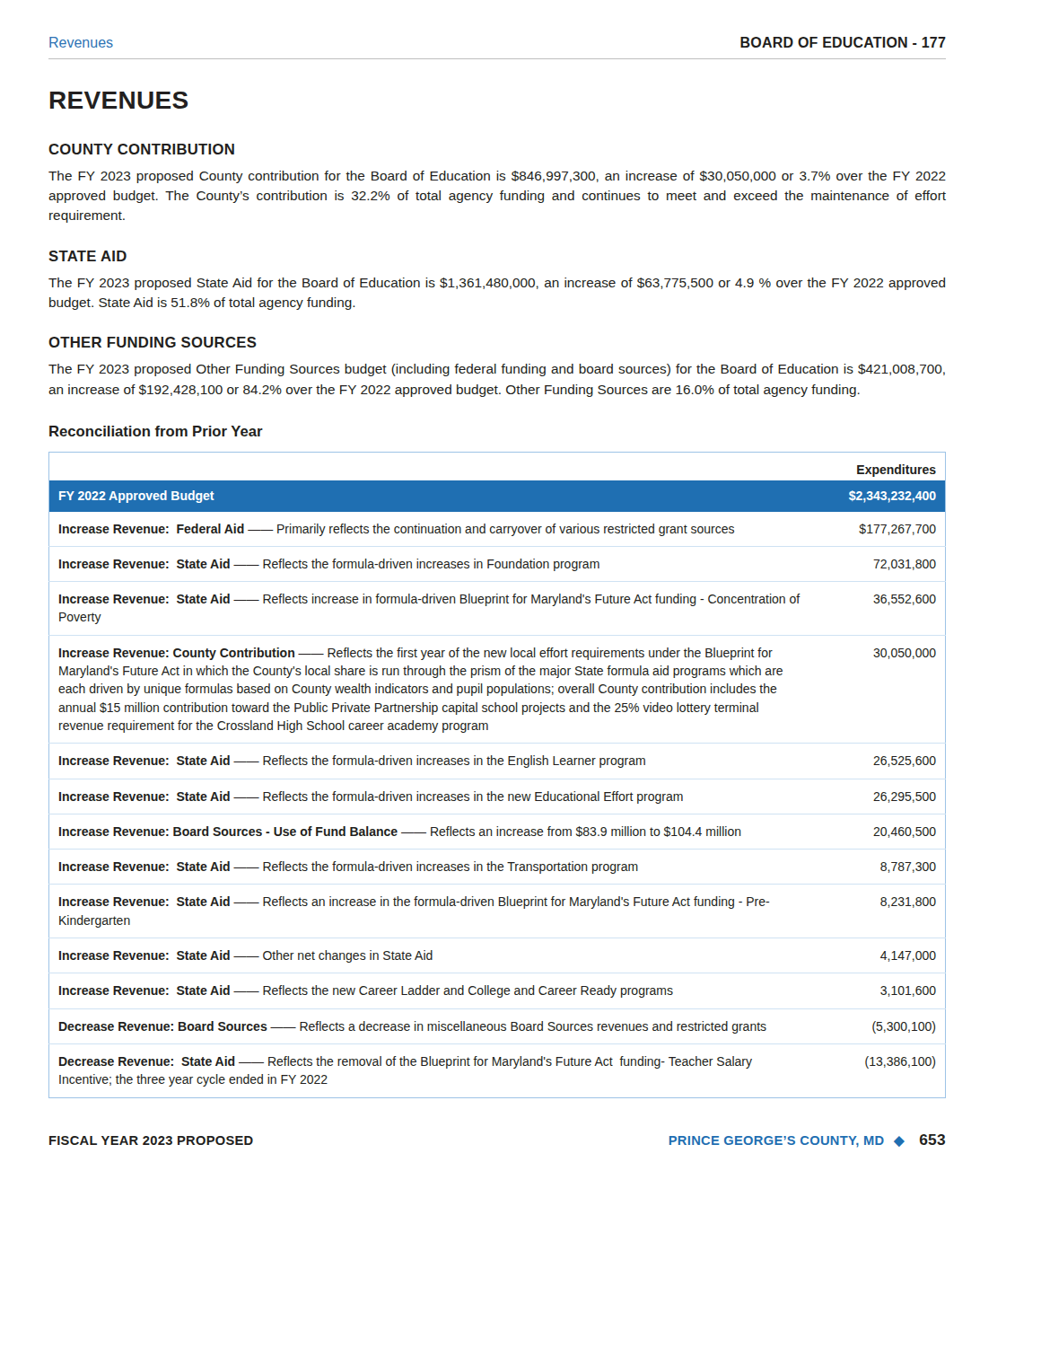Revenues
BOARD OF EDUCATION - 177
REVENUES
COUNTY CONTRIBUTION
The FY 2023 proposed County contribution for the Board of Education is $846,997,300, an increase of $30,050,000 or 3.7% over the FY 2022 approved budget. The County’s contribution is 32.2% of total agency funding and continues to meet and exceed the maintenance of effort requirement.
STATE AID
The FY 2023 proposed State Aid for the Board of Education is $1,361,480,000, an increase of $63,775,500 or 4.9 % over the FY 2022 approved budget. State Aid is 51.8% of total agency funding.
OTHER FUNDING SOURCES
The FY 2023 proposed Other Funding Sources budget (including federal funding and board sources) for the Board of Education is $421,008,700, an increase of $192,428,100 or 84.2% over the FY 2022 approved budget. Other Funding Sources are 16.0% of total agency funding.
Reconciliation from Prior Year
| | Expenditures |
| --- | --- |
| FY 2022 Approved Budget | $2,343,232,400 |
| Increase Revenue: Federal Aid —— Primarily reflects the continuation and carryover of various restricted grant sources | $177,267,700 |
| Increase Revenue: State Aid —— Reflects the formula-driven increases in Foundation program | 72,031,800 |
| Increase Revenue: State Aid —— Reflects increase in formula-driven Blueprint for Maryland's Future Act funding - Concentration of Poverty | 36,552,600 |
| Increase Revenue: County Contribution —— Reflects the first year of the new local effort requirements under the Blueprint for Maryland's Future Act in which the County's local share is run through the prism of the major State formula aid programs which are each driven by unique formulas based on County wealth indicators and pupil populations; overall County contribution includes the annual $15 million contribution toward the Public Private Partnership capital school projects and the 25% video lottery terminal revenue requirement for the Crossland High School career academy program | 30,050,000 |
| Increase Revenue: State Aid —— Reflects the formula-driven increases in the English Learner program | 26,525,600 |
| Increase Revenue: State Aid —— Reflects the formula-driven increases in the new Educational Effort program | 26,295,500 |
| Increase Revenue: Board Sources - Use of Fund Balance —— Reflects an increase from $83.9 million to $104.4 million | 20,460,500 |
| Increase Revenue: State Aid —— Reflects the formula-driven increases in the Transportation program | 8,787,300 |
| Increase Revenue: State Aid —— Reflects an increase in the formula-driven Blueprint for Maryland's Future Act funding - Pre-Kindergarten | 8,231,800 |
| Increase Revenue: State Aid —— Other net changes in State Aid | 4,147,000 |
| Increase Revenue: State Aid —— Reflects the new Career Ladder and College and Career Ready programs | 3,101,600 |
| Decrease Revenue: Board Sources —— Reflects a decrease in miscellaneous Board Sources revenues and restricted grants | (5,300,100) |
| Decrease Revenue: State Aid —— Reflects the removal of the Blueprint for Maryland's Future Act funding- Teacher Salary Incentive; the three year cycle ended in FY 2022 | (13,386,100) |
FISCAL YEAR 2023 PROPOSED
PRINCE GEORGE’S COUNTY, MD ◆653